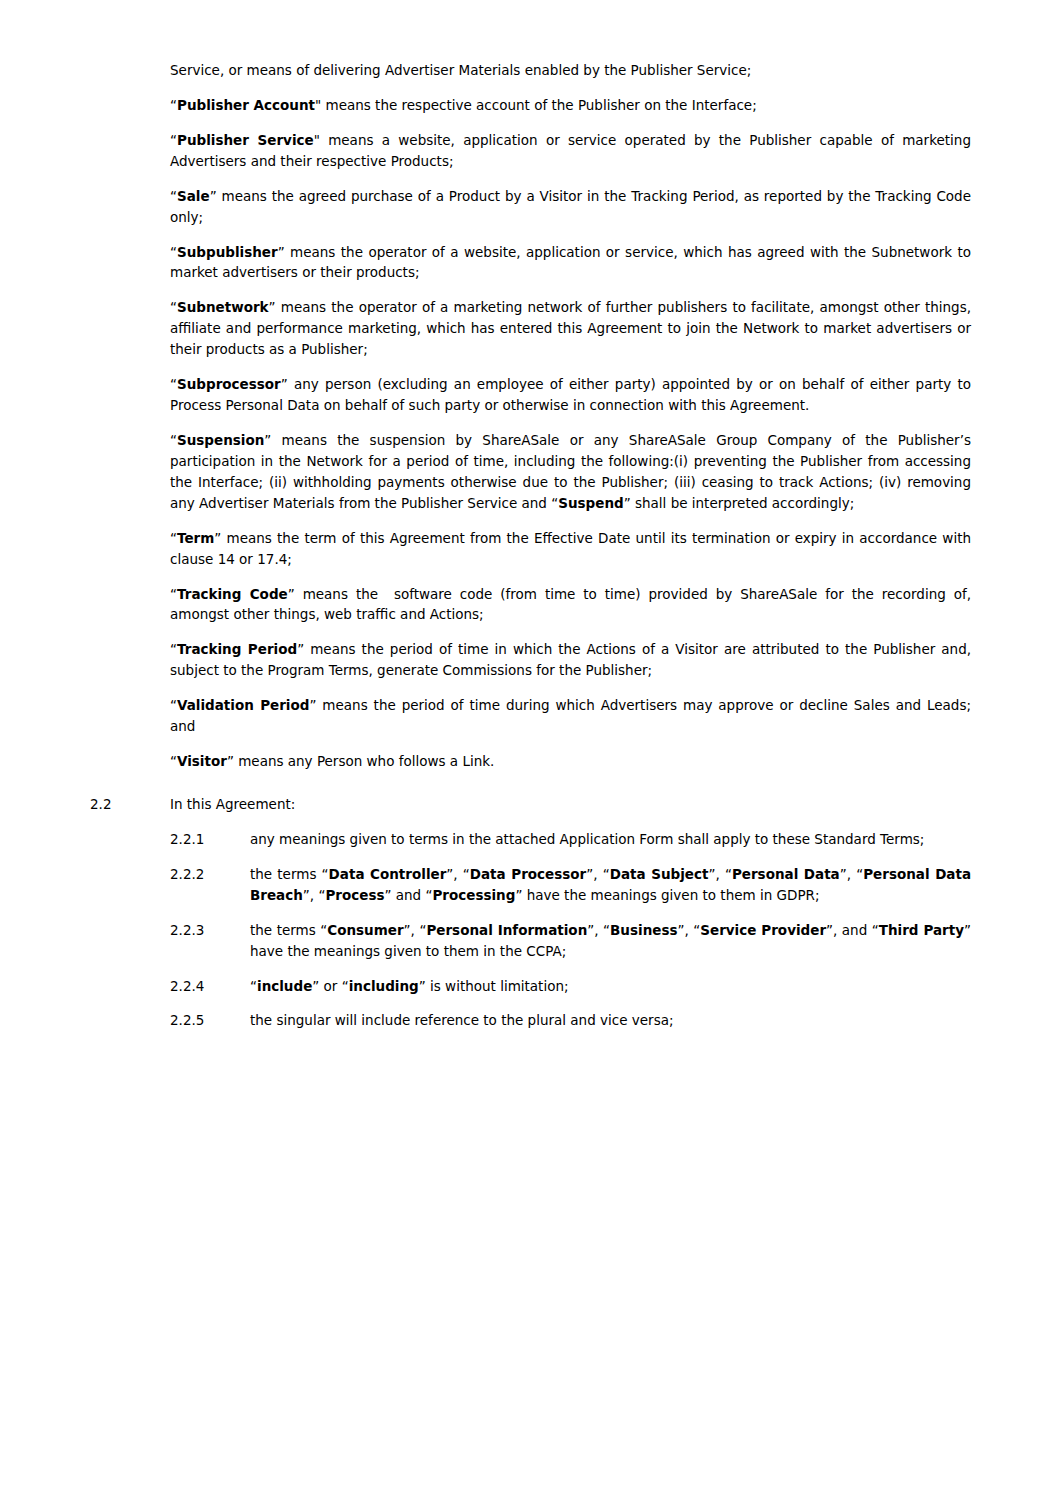Service, or means of delivering Advertiser Materials enabled by the Publisher Service;
“Publisher Account" means the respective account of the Publisher on the Interface;
“Publisher Service" means a website, application or service operated by the Publisher capable of marketing Advertisers and their respective Products;
“Sale” means the agreed purchase of a Product by a Visitor in the Tracking Period, as reported by the Tracking Code only;
“Subpublisher” means the operator of a website, application or service, which has agreed with the Subnetwork to market advertisers or their products;
“Subnetwork” means the operator of a marketing network of further publishers to facilitate, amongst other things, affiliate and performance marketing, which has entered this Agreement to join the Network to market advertisers or their products as a Publisher;
“Subprocessor” any person (excluding an employee of either party) appointed by or on behalf of either party to Process Personal Data on behalf of such party or otherwise in connection with this Agreement.
“Suspension” means the suspension by ShareASale or any ShareASale Group Company of the Publisher’s participation in the Network for a period of time, including the following:(i) preventing the Publisher from accessing the Interface; (ii) withholding payments otherwise due to the Publisher; (iii) ceasing to track Actions; (iv) removing any Advertiser Materials from the Publisher Service and “Suspend” shall be interpreted accordingly;
“Term” means the term of this Agreement from the Effective Date until its termination or expiry in accordance with clause 14 or 17.4;
“Tracking Code” means the software code (from time to time) provided by ShareASale for the recording of, amongst other things, web traffic and Actions;
“Tracking Period” means the period of time in which the Actions of a Visitor are attributed to the Publisher and, subject to the Program Terms, generate Commissions for the Publisher;
“Validation Period” means the period of time during which Advertisers may approve or decline Sales and Leads; and
“Visitor” means any Person who follows a Link.
2.2
In this Agreement:
2.2.1any meanings given to terms in the attached Application Form shall apply to these Standard Terms;
2.2.2the terms “Data Controller”, “Data Processor”, “Data Subject”, “Personal Data”, “Personal Data Breach”, “Process” and “Processing” have the meanings given to them in GDPR;
2.2.3the terms “Consumer”, “Personal Information”, “Business”, “Service Provider”, and “Third Party” have the meanings given to them in the CCPA;
2.2.4“include” or “including” is without limitation;
2.2.5the singular will include reference to the plural and vice versa;